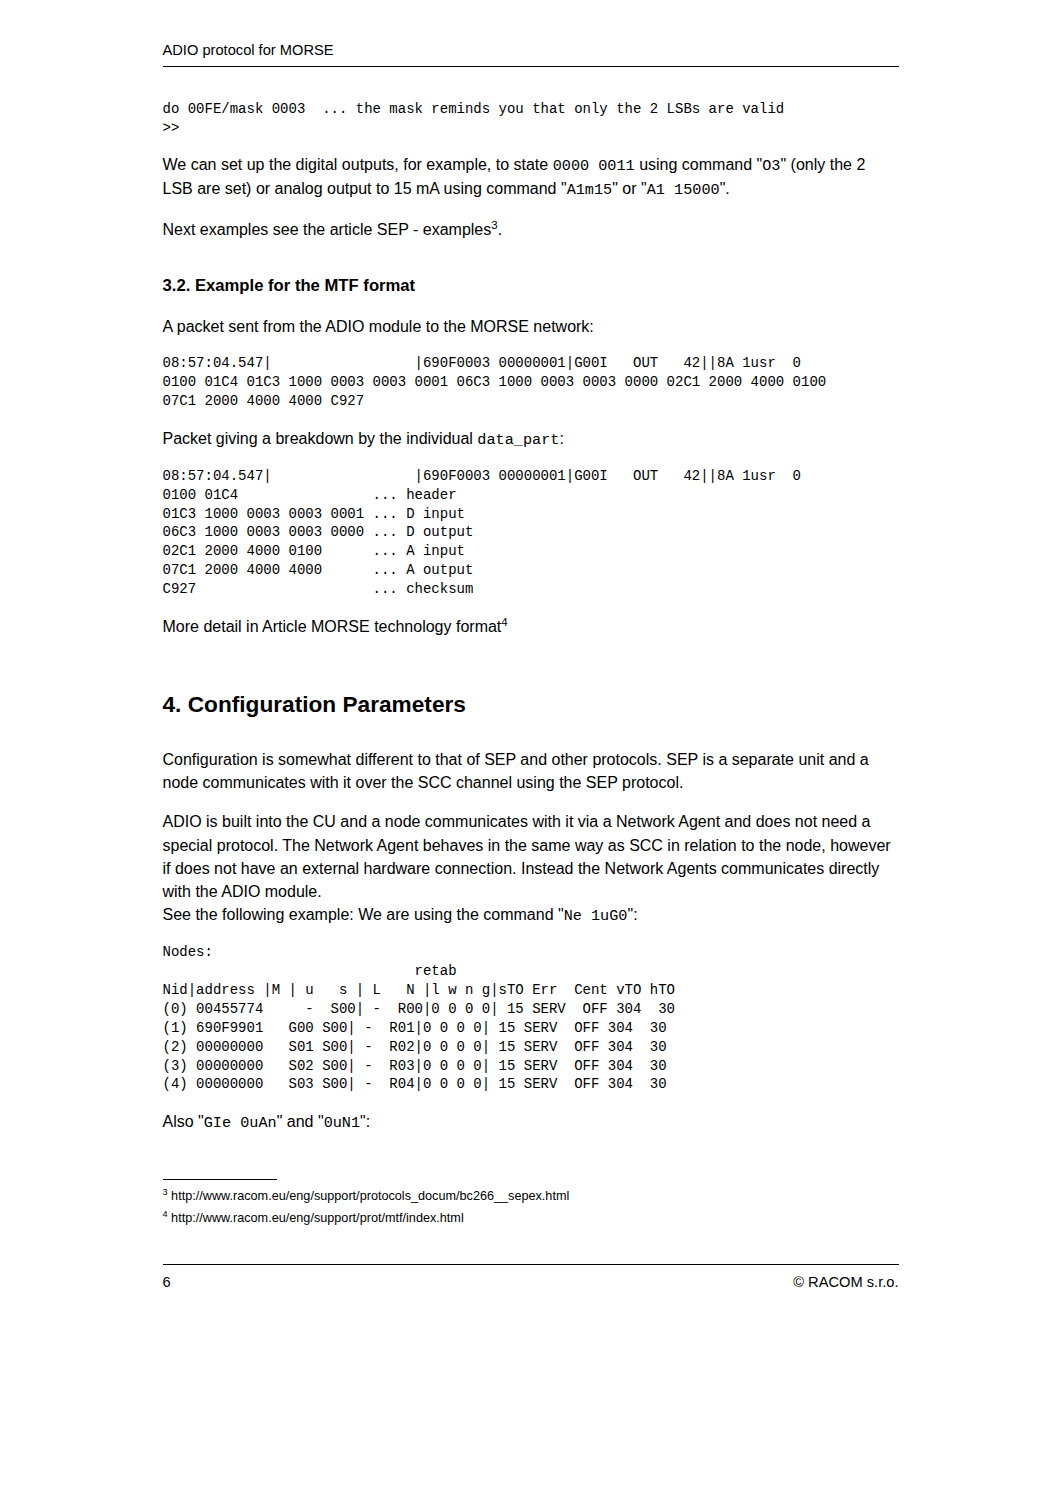ADIO protocol for MORSE
do 00FE/mask 0003  ... the mask reminds you that only the 2 LSBs are valid
>>
We can set up the digital outputs, for example, to state 0000 0011 using command "O3" (only the 2 LSB are set) or analog output to 15 mA using command "A1m15" or "A1 15000".
Next examples see the article SEP - examples3.
3.2. Example for the MTF format
A packet sent from the ADIO module to the MORSE network:
08:57:04.547|                 |690F0003 00000001|G00I   OUT   42||8A 1usr  0
0100 01C4 01C3 1000 0003 0003 0001 06C3 1000 0003 0003 0000 02C1 2000 4000 0100
07C1 2000 4000 4000 C927
Packet giving a breakdown by the individual data_part:
08:57:04.547|                 |690F0003 00000001|G00I   OUT   42||8A 1usr  0
0100 01C4                ... header
01C3 1000 0003 0003 0001 ... D input
06C3 1000 0003 0003 0000 ... D output
02C1 2000 4000 0100      ... A input
07C1 2000 4000 4000      ... A output
C927                     ... checksum
More detail in Article MORSE technology format4
4. Configuration Parameters
Configuration is somewhat different to that of SEP and other protocols. SEP is a separate unit and a node communicates with it over the SCC channel using the SEP protocol.
ADIO is built into the CU and a node communicates with it via a Network Agent and does not need a special protocol. The Network Agent behaves in the same way as SCC in relation to the node, however if does not have an external hardware connection. Instead the Network Agents communicates directly with the ADIO module.
See the following example: We are using the command "Ne 1uG0":
Nodes:
                              retab
Nid|address |M | u   s | L   N |l w n g|sTO Err  Cent vTO hTO
(0) 00455774     -  S00| -  R00|0 0 0 0| 15 SERV  OFF 304  30
(1) 690F9901   G00 S00| -  R01|0 0 0 0| 15 SERV  OFF 304  30
(2) 00000000   S01 S00| -  R02|0 0 0 0| 15 SERV  OFF 304  30
(3) 00000000   S02 S00| -  R03|0 0 0 0| 15 SERV  OFF 304  30
(4) 00000000   S03 S00| -  R04|0 0 0 0| 15 SERV  OFF 304  30
Also "GIe 0uAn" and "0uN1":
3 http://www.racom.eu/eng/support/protocols_docum/bc266__sepex.html
4 http://www.racom.eu/eng/support/prot/mtf/index.html
6 © RACOM s.r.o.